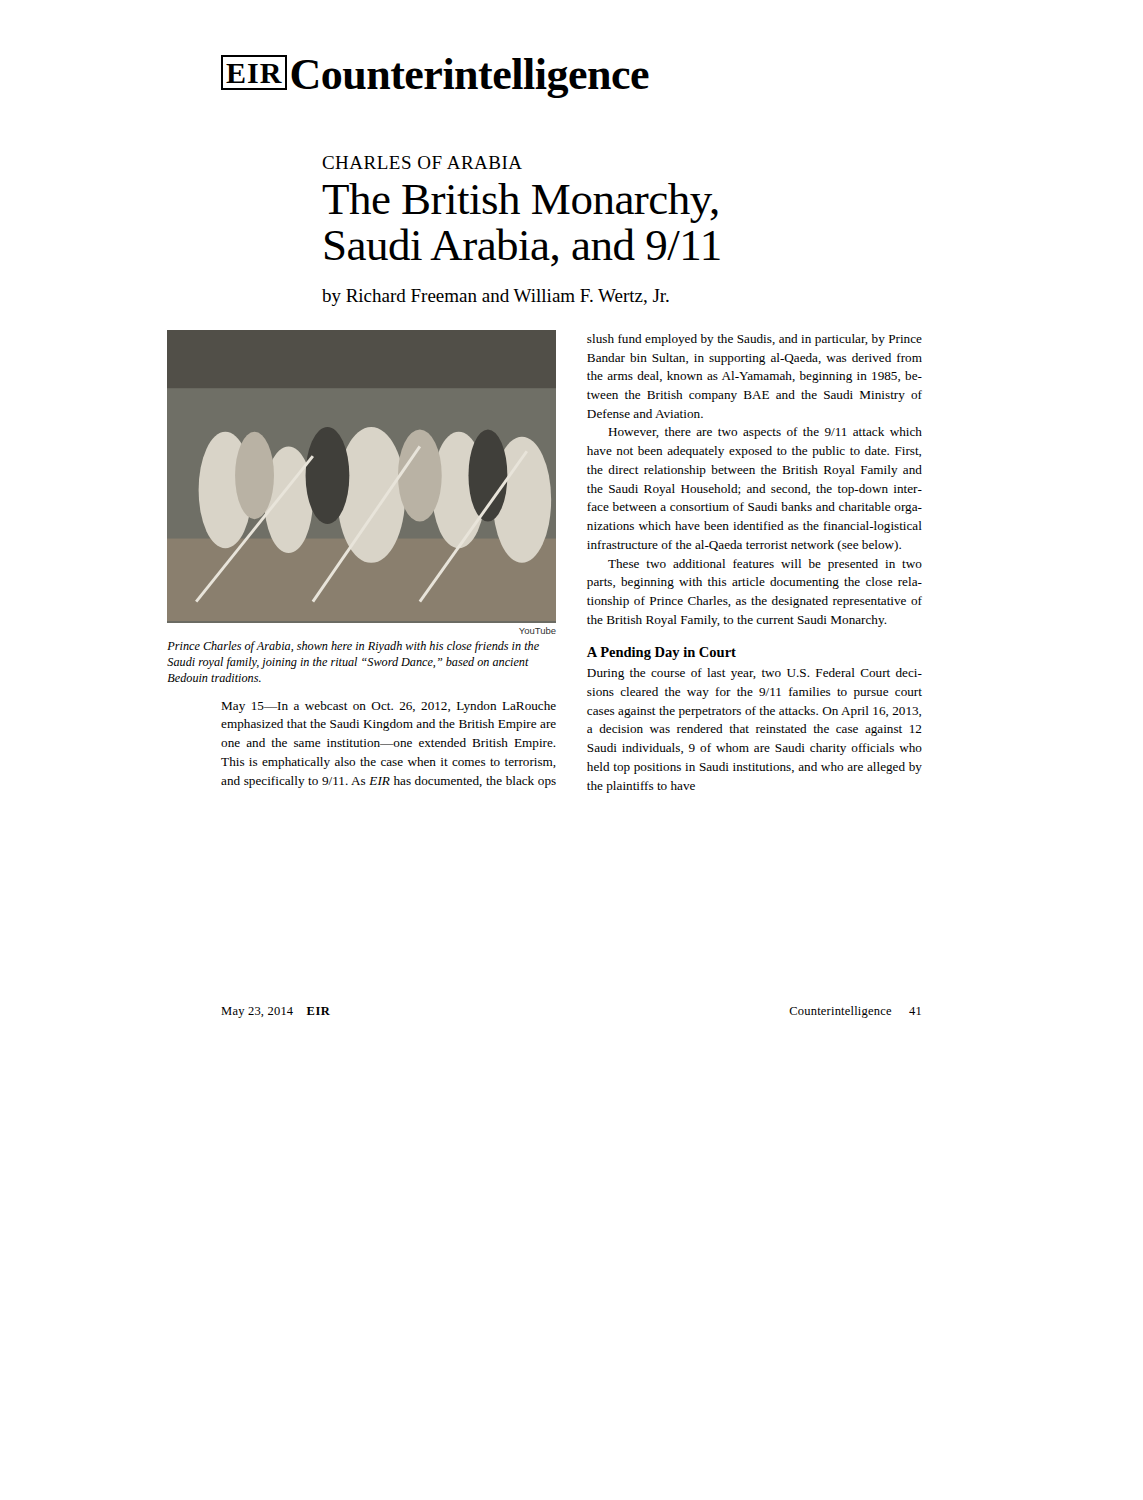EIRCounterintelligence
CHARLES OF ARABIA
The British Monarchy,
Saudi Arabia, and 9/11
by Richard Freeman and William F. Wertz, Jr.
YouTube
Prince Charles of Arabia, shown here in Riyadh with his close friends in the Saudi royal family, joining in the ritual “Sword Dance,” based on ancient Bedouin traditions.
May 15—In a webcast on Oct. 26, 2012, Lyndon LaRouche emphasized that the Saudi Kingdom and the British Empire are one and the same institution—one extended British Empire. This is emphatically also the case when it comes to terrorism, and specifically to 9/11. As EIR has documented, the black ops slush fund employed by the Saudis, and in particular, by Prince Bandar bin Sultan, in supporting al-Qaeda, was derived from the arms deal, known as Al-Yamamah, beginning in 1985, between the British company BAE and the Saudi Ministry of Defense and Aviation.
However, there are two aspects of the 9/11 attack which have not been adequately exposed to the public to date. First, the direct relationship between the British Royal Family and the Saudi Royal Household; and second, the top-down interface between a consortium of Saudi banks and charitable organizations which have been identified as the financial-logistical infrastructure of the al-Qaeda terrorist network (see below).
These two additional features will be presented in two parts, beginning with this article documenting the close relationship of Prince Charles, as the designated representative of the British Royal Family, to the current Saudi Monarchy.
A Pending Day in Court
During the course of last year, two U.S. Federal Court decisions cleared the way for the 9/11 families to pursue court cases against the perpetrators of the attacks. On April 16, 2013, a decision was rendered that reinstated the case against 12 Saudi individuals, 9 of whom are Saudi charity officials who held top positions in Saudi institutions, and who are alleged by the plaintiffs to have
May 23, 2014 EIR
Counterintelligence 41